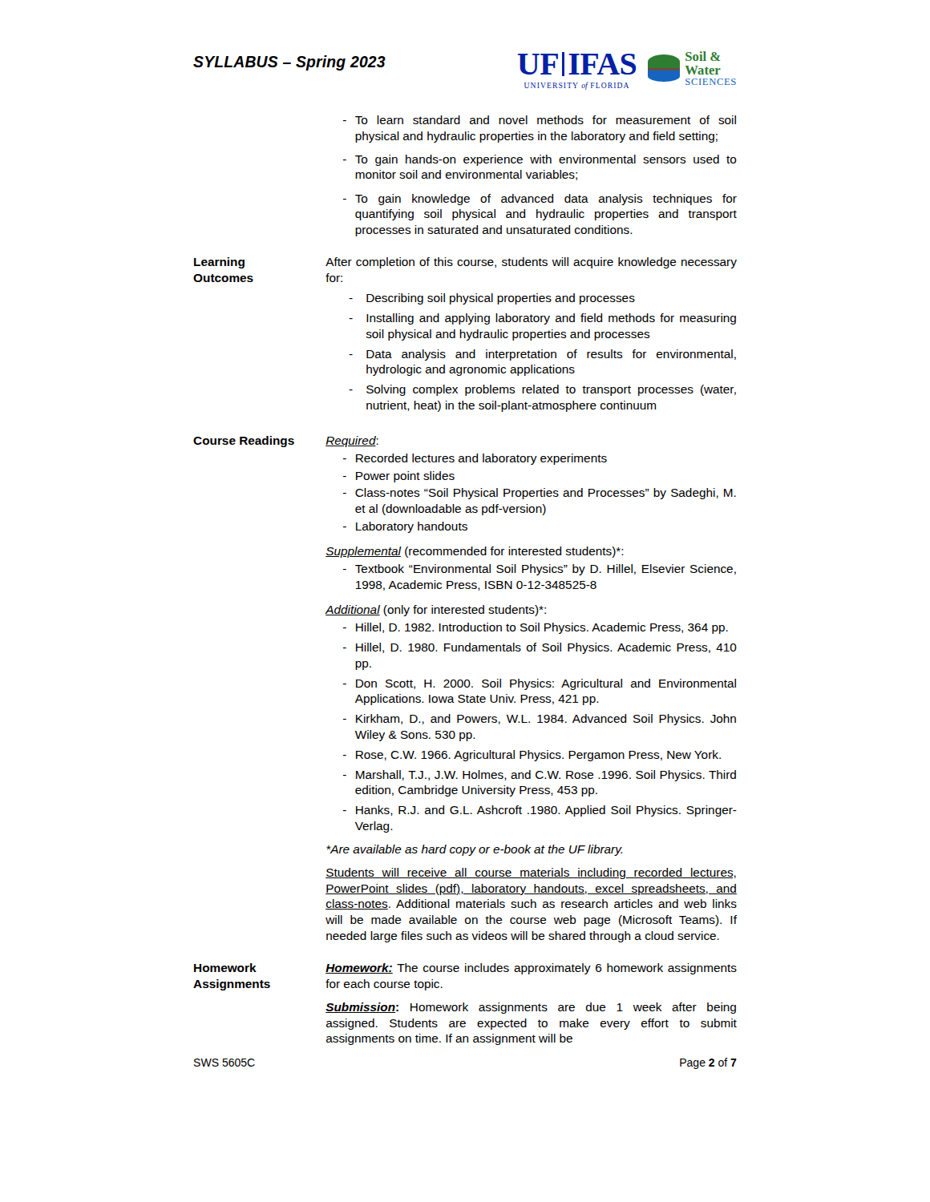SYLLABUS – Spring 2023
UF IFAS
UNIVERSITY of FLORIDA
Soil &
Water
Sciences
To learn standard and novel methods for measurement of soil physical and hydraulic properties in the laboratory and field setting;
To gain hands-on experience with environmental sensors used to monitor soil and environmental variables;
To gain knowledge of advanced data analysis techniques for quantifying soil physical and hydraulic properties and transport processes in saturated and unsaturated conditions.
Learning
Outcomes
After completion of this course, students will acquire knowledge necessary for:
Describing soil physical properties and processes
Installing and applying laboratory and field methods for measuring soil physical and hydraulic properties and processes
Data analysis and interpretation of results for environmental, hydrologic and agronomic applications
Solving complex problems related to transport processes (water, nutrient, heat) in the soil-plant-atmosphere continuum
Course Readings
Required:
Recorded lectures and laboratory experiments
Power point slides
Class-notes “Soil Physical Properties and Processes” by Sadeghi, M. et al (downloadable as pdf-version)
Laboratory handouts
Supplemental (recommended for interested students)*:
Textbook “Environmental Soil Physics” by D. Hillel, Elsevier Science, 1998, Academic Press, ISBN 0-12-348525-8
Additional (only for interested students)*:
Hillel, D. 1982. Introduction to Soil Physics. Academic Press, 364 pp.
Hillel, D. 1980. Fundamentals of Soil Physics. Academic Press, 410 pp.
Don Scott, H. 2000. Soil Physics: Agricultural and Environmental Applications. Iowa State Univ. Press, 421 pp.
Kirkham, D., and Powers, W.L. 1984. Advanced Soil Physics. John Wiley & Sons. 530 pp.
Rose, C.W. 1966. Agricultural Physics. Pergamon Press, New York.
Marshall, T.J., J.W. Holmes, and C.W. Rose .1996. Soil Physics. Third edition, Cambridge University Press, 453 pp.
Hanks, R.J. and G.L. Ashcroft .1980. Applied Soil Physics. Springer-Verlag.
*Are available as hard copy or e-book at the UF library.
Students will receive all course materials including recorded lectures, PowerPoint slides (pdf), laboratory handouts, excel spreadsheets, and class-notes. Additional materials such as research articles and web links will be made available on the course web page (Microsoft Teams). If needed large files such as videos will be shared through a cloud service.
Homework
Assignments
Homework: The course includes approximately 6 homework assignments for each course topic.
Submission: Homework assignments are due 1 week after being assigned. Students are expected to make every effort to submit assignments on time. If an assignment will be
SWS 5605C
Page 2 of 7